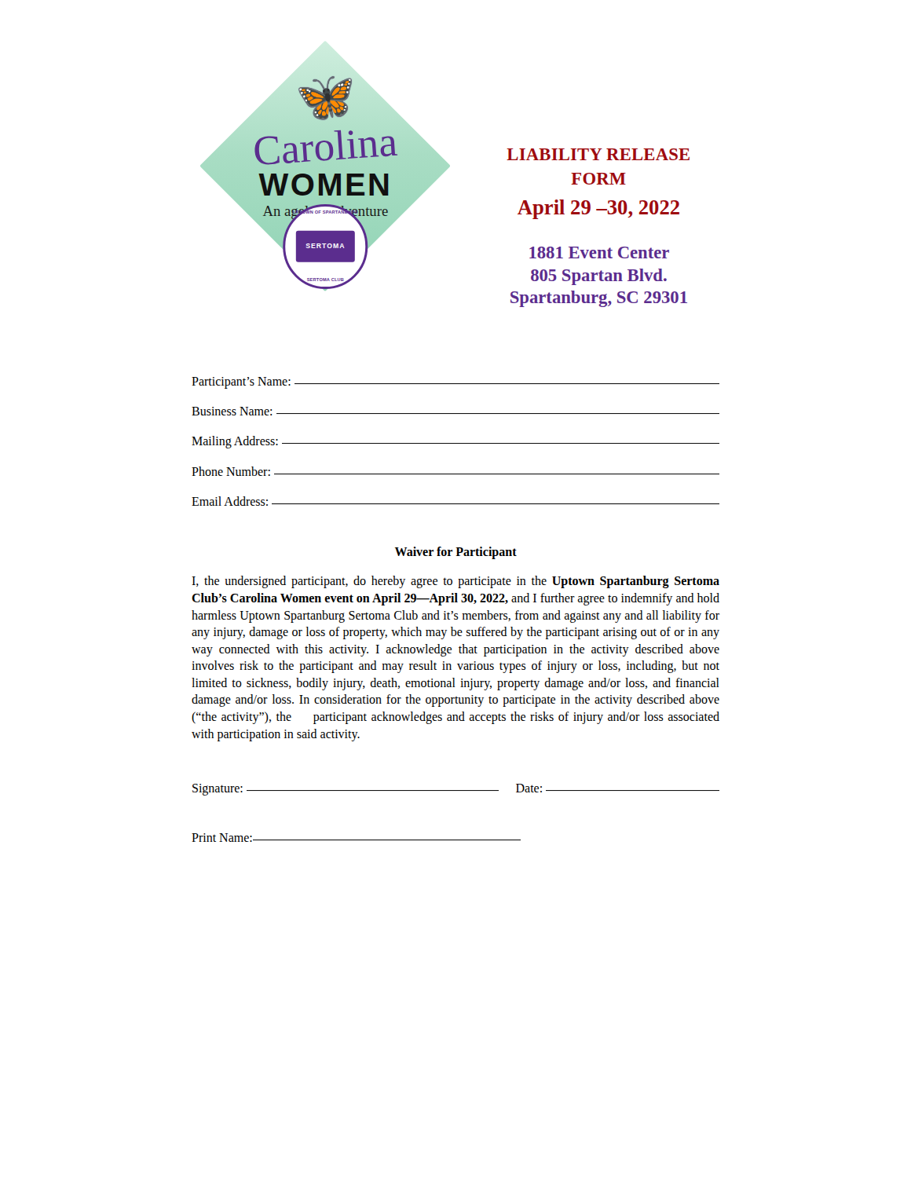🦋
Carolina
WOMEN
An ageless adventure
UPTOWN OF SPARTANBURG
SERTOMA
SERTOMA CLUB
LIABILITY RELEASE FORM
April 29 –30, 2022
1881 Event Center
805 Spartan Blvd.
Spartanburg, SC 29301
Participant’s Name:
Business Name:
Mailing Address:
Phone Number:
Email Address:
Waiver for Participant
I, the undersigned participant, do hereby agree to participate in the Uptown Spartanburg Sertoma Club’s Carolina Women event on April 29—April 30, 2022, and I further agree to indemnify and hold harmless Uptown Spartanburg Sertoma Club and it’s members, from and against any and all liability for any injury, damage or loss of property, which may be suffered by the participant arising out of or in any way connected with this activity. I acknowledge that participation in the activity described above involves risk to the participant and may result in various types of injury or loss, including, but not limited to sickness, bodily injury, death, emotional injury, property damage and/or loss, and financial damage and/or loss. In consideration for the opportunity to participate in the activity described above (“the activity”), the participant acknowledges and accepts the risks of injury and/or loss associated with participation in said activity.
Signature: Date:
Print Name: